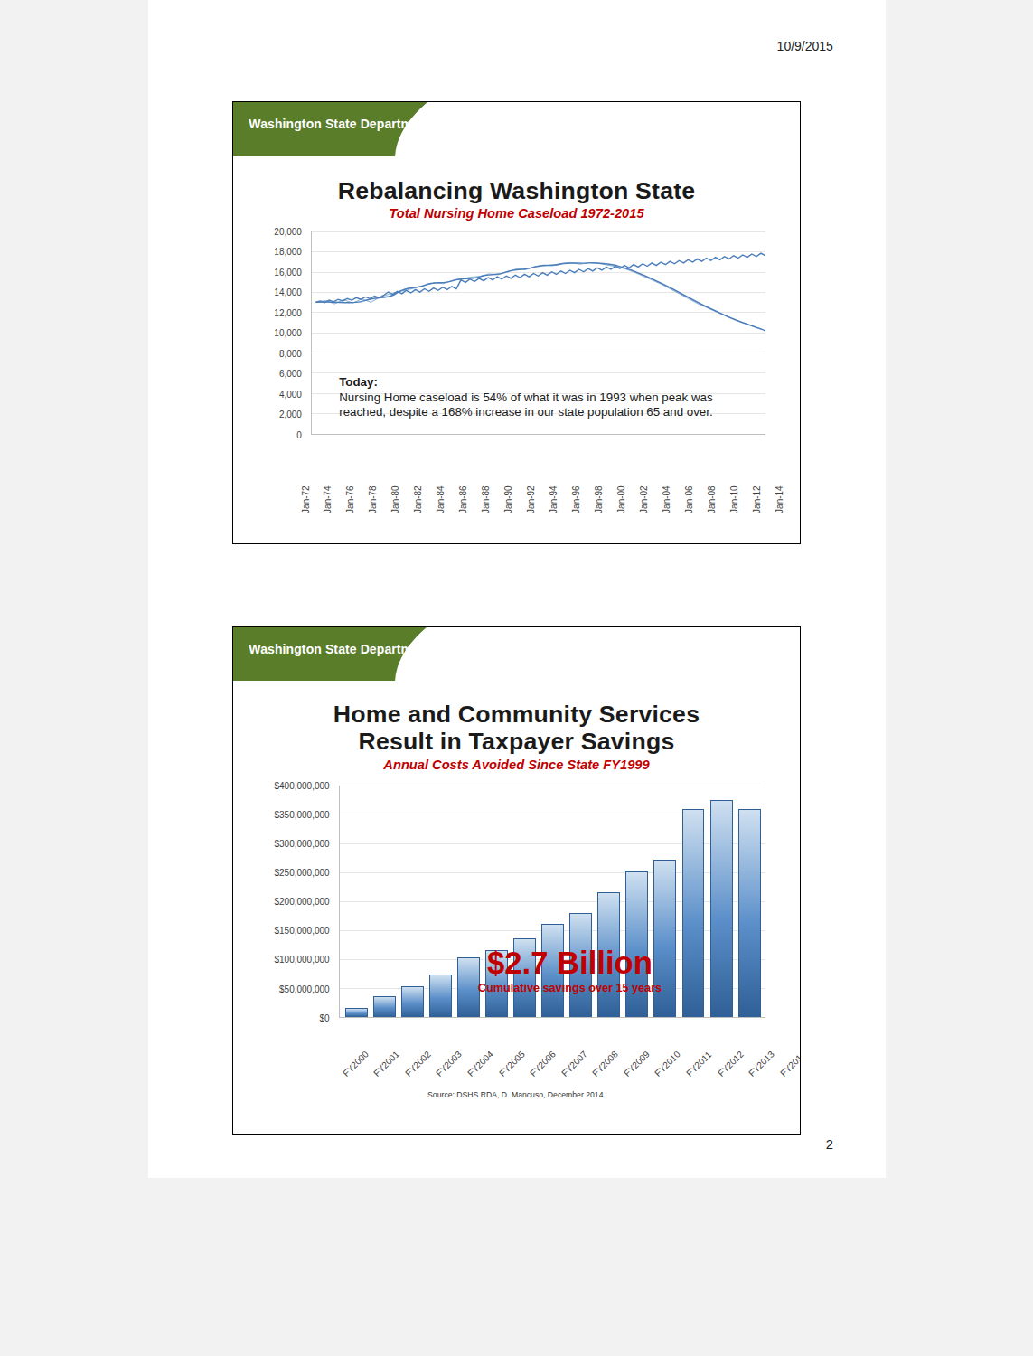10/9/2015
Washington State Department of Social and Health Services
Rebalancing Washington State
Total Nursing Home Caseload 1972-2015
20,000 18,000 16,000 14,000 12,000 10,000 8,000 6,000 4,000 2,000 0
Jan-72 Jan-74 Jan-76 Jan-78 Jan-80 Jan-82 Jan-84 Jan-86 Jan-88 Jan-90 Jan-92 Jan-94 Jan-96 Jan-98 Jan-00 Jan-02 Jan-04 Jan-06 Jan-08 Jan-10 Jan-12 Jan-14
Today: Nursing Home caseload is 54% of what it was in 1993 when peak was reached, despite a 168% increase in our state population 65 and over.
Washington State Department of Social and Health Services
Home and Community Services
Result in Taxpayer Savings
Annual Costs Avoided Since State FY1999
$400,000,000 $350,000,000 $300,000,000 $250,000,000 $200,000,000 $150,000,000 $100,000,000 $50,000,000 $0
FY2000 FY2001 FY2002 FY2003 FY2004 FY2005 FY2006 FY2007 FY2008 FY2009 FY2010 FY2011 FY2012 FY2013 FY2014
$2.7 Billion
Cumulative savings over 15 years
Source: DSHS RDA, D. Mancuso, December 2014.
2